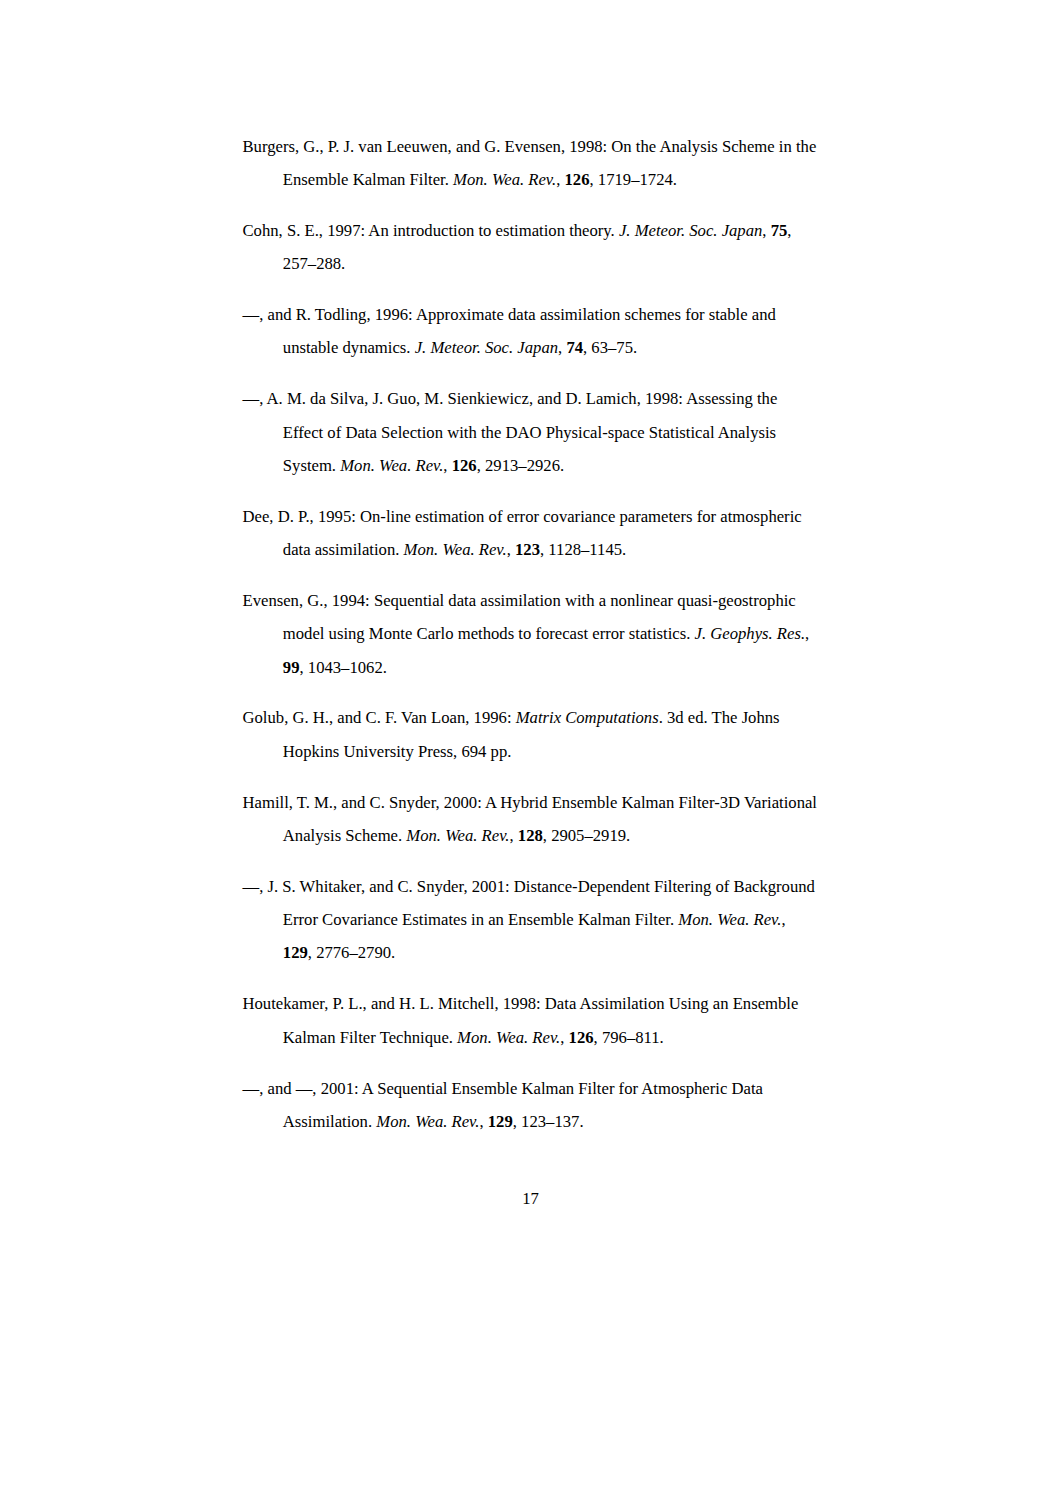Burgers, G., P. J. van Leeuwen, and G. Evensen, 1998: On the Analysis Scheme in the Ensemble Kalman Filter. Mon. Wea. Rev., 126, 1719–1724.
Cohn, S. E., 1997: An introduction to estimation theory. J. Meteor. Soc. Japan, 75, 257–288.
—, and R. Todling, 1996: Approximate data assimilation schemes for stable and unstable dynamics. J. Meteor. Soc. Japan, 74, 63–75.
—, A. M. da Silva, J. Guo, M. Sienkiewicz, and D. Lamich, 1998: Assessing the Effect of Data Selection with the DAO Physical-space Statistical Analysis System. Mon. Wea. Rev., 126, 2913–2926.
Dee, D. P., 1995: On-line estimation of error covariance parameters for atmospheric data assimilation. Mon. Wea. Rev., 123, 1128–1145.
Evensen, G., 1994: Sequential data assimilation with a nonlinear quasi-geostrophic model using Monte Carlo methods to forecast error statistics. J. Geophys. Res., 99, 1043–1062.
Golub, G. H., and C. F. Van Loan, 1996: Matrix Computations. 3d ed. The Johns Hopkins University Press, 694 pp.
Hamill, T. M., and C. Snyder, 2000: A Hybrid Ensemble Kalman Filter-3D Variational Analysis Scheme. Mon. Wea. Rev., 128, 2905–2919.
—, J. S. Whitaker, and C. Snyder, 2001: Distance-Dependent Filtering of Background Error Covariance Estimates in an Ensemble Kalman Filter. Mon. Wea. Rev., 129, 2776–2790.
Houtekamer, P. L., and H. L. Mitchell, 1998: Data Assimilation Using an Ensemble Kalman Filter Technique. Mon. Wea. Rev., 126, 796–811.
—, and —, 2001: A Sequential Ensemble Kalman Filter for Atmospheric Data Assimilation. Mon. Wea. Rev., 129, 123–137.
17